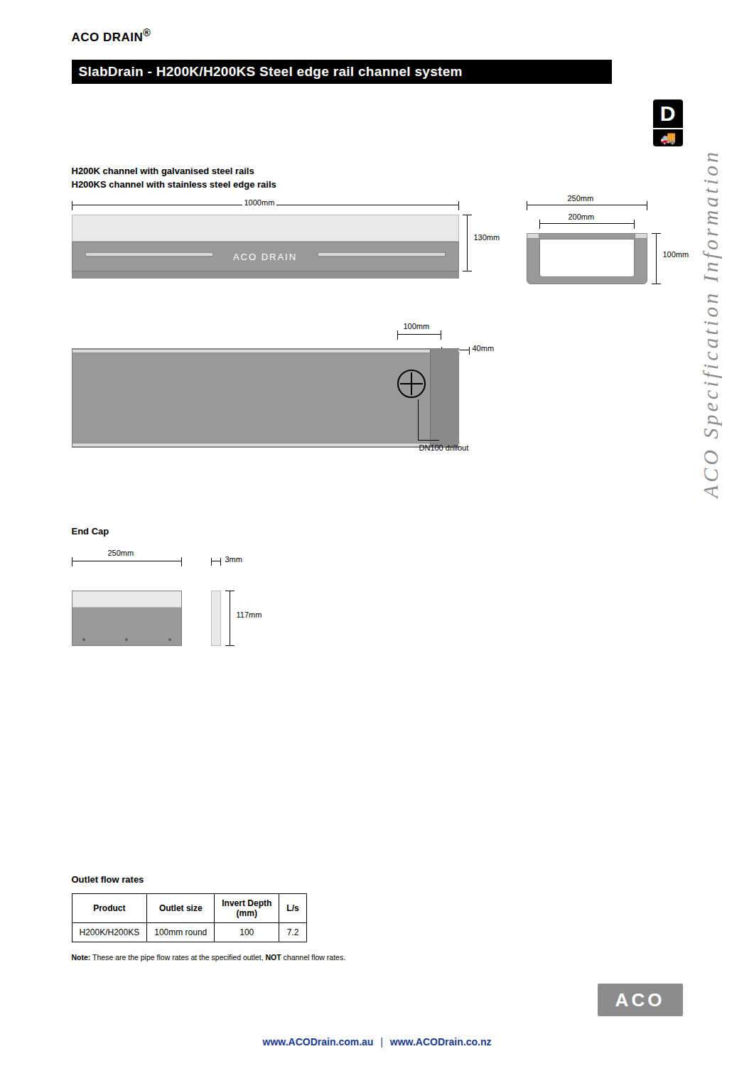ACO DRAIN®
SlabDrain - H200K/H200KS Steel edge rail channel system
D 🚚
ACO Specification Information
H200K channel with galvanised steel rails
H200KS channel with stainless steel edge rails
1000mm
ACO DRAIN
130mm
250mm
200mm
100mm
100mm
40mm
DN100 drillout
End Cap
250mm
3mm
117mm
Outlet flow rates
| Product | Outlet size | Invert Depth (mm) | L/s |
| --- | --- | --- | --- |
| H200K/H200KS | 100mm round | 100 | 7.2 |
Note: These are the pipe flow rates at the specified outlet, NOT channel flow rates.
ACO
www.ACODrain.com.au | www.ACODrain.co.nz